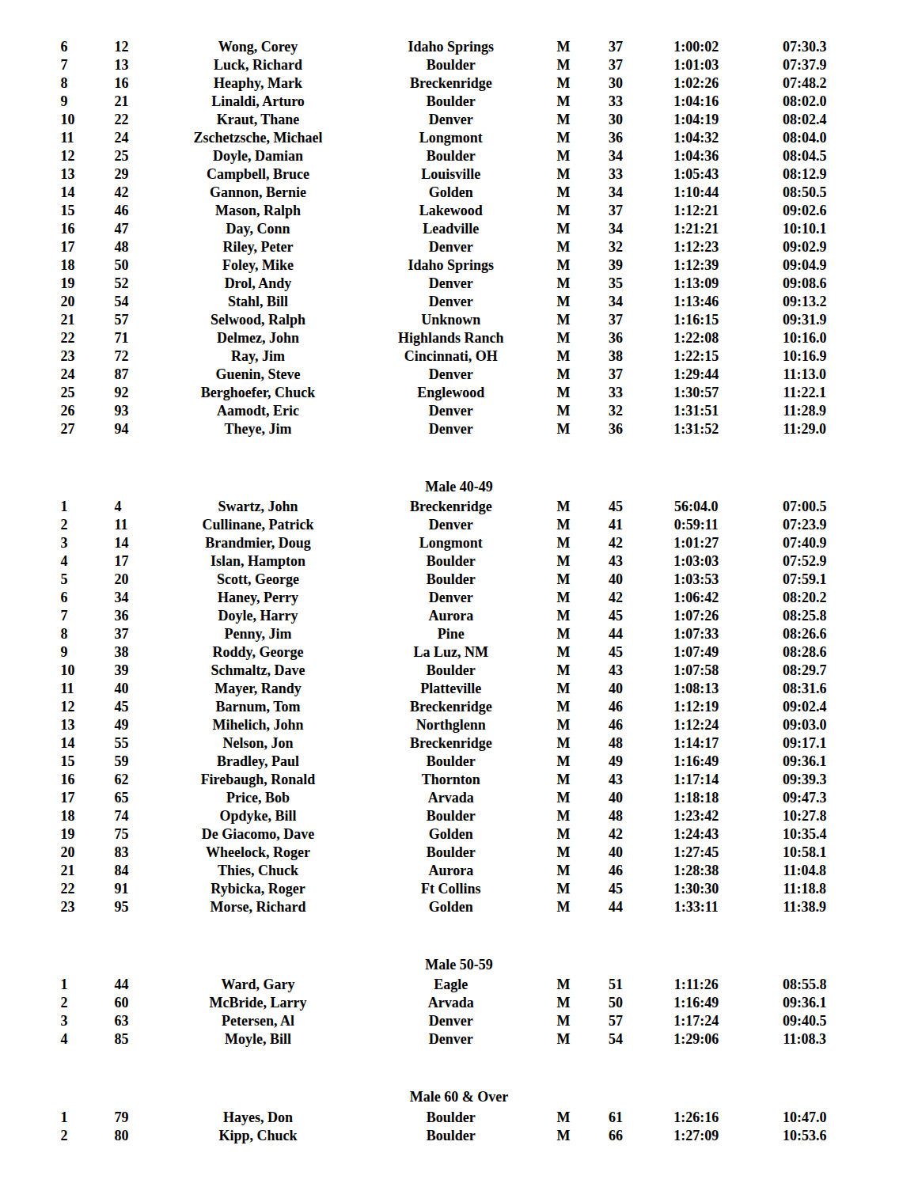| 6 | 12 | Wong, Corey | Idaho Springs | M | 37 | 1:00:02 | 07:30.3 |
| 7 | 13 | Luck, Richard | Boulder | M | 37 | 1:01:03 | 07:37.9 |
| 8 | 16 | Heaphy, Mark | Breckenridge | M | 30 | 1:02:26 | 07:48.2 |
| 9 | 21 | Linaldi, Arturo | Boulder | M | 33 | 1:04:16 | 08:02.0 |
| 10 | 22 | Kraut, Thane | Denver | M | 30 | 1:04:19 | 08:02.4 |
| 11 | 24 | Zschetzsche, Michael | Longmont | M | 36 | 1:04:32 | 08:04.0 |
| 12 | 25 | Doyle, Damian | Boulder | M | 34 | 1:04:36 | 08:04.5 |
| 13 | 29 | Campbell, Bruce | Louisville | M | 33 | 1:05:43 | 08:12.9 |
| 14 | 42 | Gannon, Bernie | Golden | M | 34 | 1:10:44 | 08:50.5 |
| 15 | 46 | Mason, Ralph | Lakewood | M | 37 | 1:12:21 | 09:02.6 |
| 16 | 47 | Day, Conn | Leadville | M | 34 | 1:21:21 | 10:10.1 |
| 17 | 48 | Riley, Peter | Denver | M | 32 | 1:12:23 | 09:02.9 |
| 18 | 50 | Foley, Mike | Idaho Springs | M | 39 | 1:12:39 | 09:04.9 |
| 19 | 52 | Drol, Andy | Denver | M | 35 | 1:13:09 | 09:08.6 |
| 20 | 54 | Stahl, Bill | Denver | M | 34 | 1:13:46 | 09:13.2 |
| 21 | 57 | Selwood, Ralph | Unknown | M | 37 | 1:16:15 | 09:31.9 |
| 22 | 71 | Delmez, John | Highlands Ranch | M | 36 | 1:22:08 | 10:16.0 |
| 23 | 72 | Ray, Jim | Cincinnati, OH | M | 38 | 1:22:15 | 10:16.9 |
| 24 | 87 | Guenin, Steve | Denver | M | 37 | 1:29:44 | 11:13.0 |
| 25 | 92 | Berghoefer, Chuck | Englewood | M | 33 | 1:30:57 | 11:22.1 |
| 26 | 93 | Aamodt, Eric | Denver | M | 32 | 1:31:51 | 11:28.9 |
| 27 | 94 | Theye, Jim | Denver | M | 36 | 1:31:52 | 11:29.0 |
| Male 40-49 |
| 1 | 4 | Swartz, John | Breckenridge | M | 45 | 56:04.0 | 07:00.5 |
| 2 | 11 | Cullinane, Patrick | Denver | M | 41 | 0:59:11 | 07:23.9 |
| 3 | 14 | Brandmier, Doug | Longmont | M | 42 | 1:01:27 | 07:40.9 |
| 4 | 17 | Islan, Hampton | Boulder | M | 43 | 1:03:03 | 07:52.9 |
| 5 | 20 | Scott, George | Boulder | M | 40 | 1:03:53 | 07:59.1 |
| 6 | 34 | Haney, Perry | Denver | M | 42 | 1:06:42 | 08:20.2 |
| 7 | 36 | Doyle, Harry | Aurora | M | 45 | 1:07:26 | 08:25.8 |
| 8 | 37 | Penny, Jim | Pine | M | 44 | 1:07:33 | 08:26.6 |
| 9 | 38 | Roddy, George | La Luz, NM | M | 45 | 1:07:49 | 08:28.6 |
| 10 | 39 | Schmaltz, Dave | Boulder | M | 43 | 1:07:58 | 08:29.7 |
| 11 | 40 | Mayer, Randy | Platteville | M | 40 | 1:08:13 | 08:31.6 |
| 12 | 45 | Barnum, Tom | Breckenridge | M | 46 | 1:12:19 | 09:02.4 |
| 13 | 49 | Mihelich, John | Northglenn | M | 46 | 1:12:24 | 09:03.0 |
| 14 | 55 | Nelson, Jon | Breckenridge | M | 48 | 1:14:17 | 09:17.1 |
| 15 | 59 | Bradley, Paul | Boulder | M | 49 | 1:16:49 | 09:36.1 |
| 16 | 62 | Firebaugh, Ronald | Thornton | M | 43 | 1:17:14 | 09:39.3 |
| 17 | 65 | Price, Bob | Arvada | M | 40 | 1:18:18 | 09:47.3 |
| 18 | 74 | Opdyke, Bill | Boulder | M | 48 | 1:23:42 | 10:27.8 |
| 19 | 75 | De Giacomo, Dave | Golden | M | 42 | 1:24:43 | 10:35.4 |
| 20 | 83 | Wheelock, Roger | Boulder | M | 40 | 1:27:45 | 10:58.1 |
| 21 | 84 | Thies, Chuck | Aurora | M | 46 | 1:28:38 | 11:04.8 |
| 22 | 91 | Rybicka, Roger | Ft Collins | M | 45 | 1:30:30 | 11:18.8 |
| 23 | 95 | Morse, Richard | Golden | M | 44 | 1:33:11 | 11:38.9 |
| Male 50-59 |
| 1 | 44 | Ward, Gary | Eagle | M | 51 | 1:11:26 | 08:55.8 |
| 2 | 60 | McBride, Larry | Arvada | M | 50 | 1:16:49 | 09:36.1 |
| 3 | 63 | Petersen, Al | Denver | M | 57 | 1:17:24 | 09:40.5 |
| 4 | 85 | Moyle, Bill | Denver | M | 54 | 1:29:06 | 11:08.3 |
| Male 60 & Over |
| 1 | 79 | Hayes, Don | Boulder | M | 61 | 1:26:16 | 10:47.0 |
| 2 | 80 | Kipp, Chuck | Boulder | M | 66 | 1:27:09 | 10:53.6 |